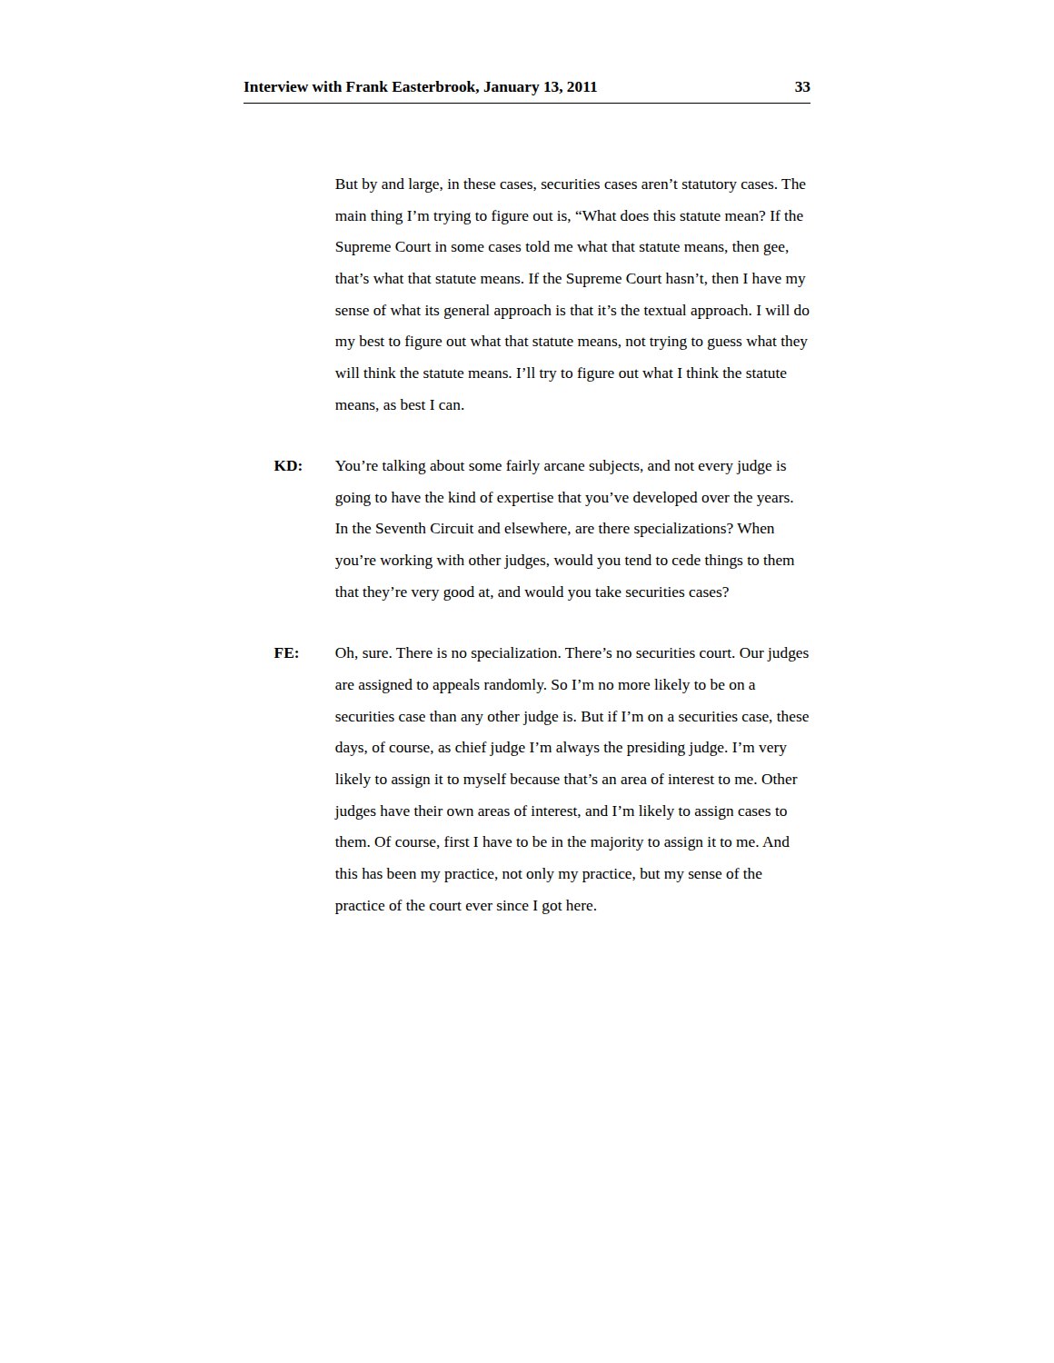Interview with Frank Easterbrook, January 13, 2011 33
But by and large, in these cases, securities cases aren’t statutory cases. The main thing I’m trying to figure out is, “What does this statute mean? If the Supreme Court in some cases told me what that statute means, then gee, that’s what that statute means. If the Supreme Court hasn’t, then I have my sense of what its general approach is that it’s the textual approach. I will do my best to figure out what that statute means, not trying to guess what they will think the statute means. I’ll try to figure out what I think the statute means, as best I can.
KD:
You’re talking about some fairly arcane subjects, and not every judge is going to have the kind of expertise that you’ve developed over the years. In the Seventh Circuit and elsewhere, are there specializations? When you’re working with other judges, would you tend to cede things to them that they’re very good at, and would you take securities cases?
FE:
Oh, sure. There is no specialization. There’s no securities court. Our judges are assigned to appeals randomly. So I’m no more likely to be on a securities case than any other judge is. But if I’m on a securities case, these days, of course, as chief judge I’m always the presiding judge. I’m very likely to assign it to myself because that’s an area of interest to me. Other judges have their own areas of interest, and I’m likely to assign cases to them. Of course, first I have to be in the majority to assign it to me. And this has been my practice, not only my practice, but my sense of the practice of the court ever since I got here.